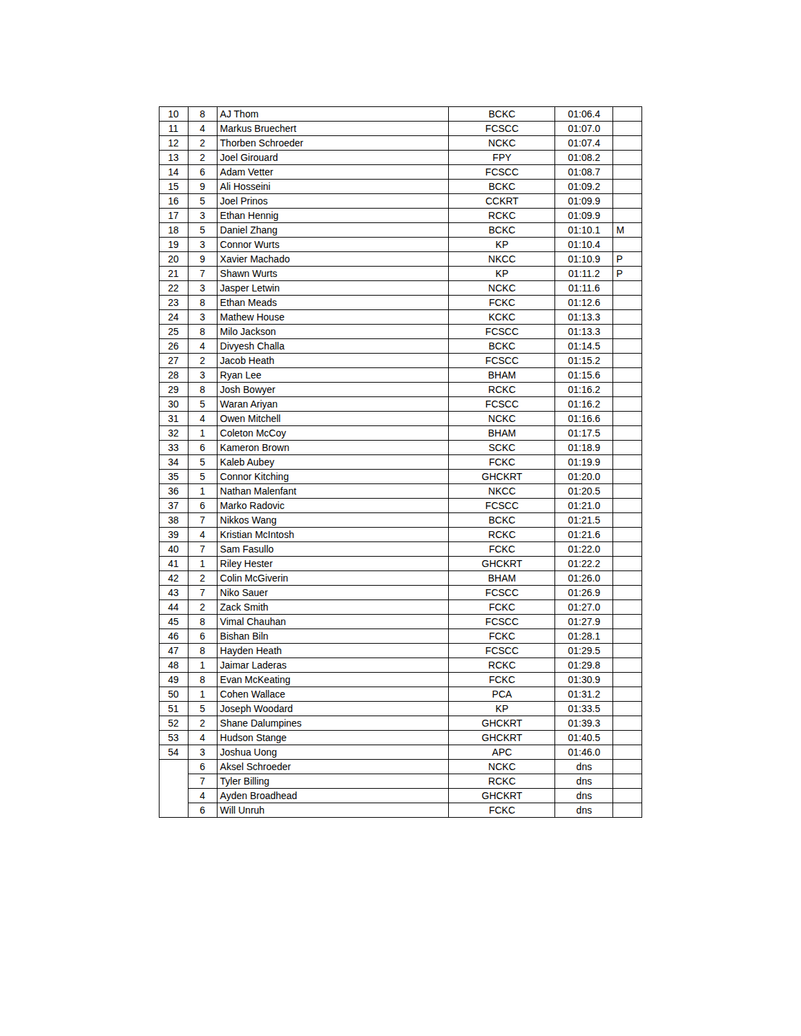| 10 | 8 | AJ Thom | BCKC | 01:06.4 | |
| 11 | 4 | Markus Bruechert | FCSCC | 01:07.0 | |
| 12 | 2 | Thorben Schroeder | NCKC | 01:07.4 | |
| 13 | 2 | Joel Girouard | FPY | 01:08.2 | |
| 14 | 6 | Adam Vetter | FCSCC | 01:08.7 | |
| 15 | 9 | Ali Hosseini | BCKC | 01:09.2 | |
| 16 | 5 | Joel Prinos | CCKRT | 01:09.9 | |
| 17 | 3 | Ethan Hennig | RCKC | 01:09.9 | |
| 18 | 5 | Daniel Zhang | BCKC | 01:10.1 | M |
| 19 | 3 | Connor Wurts | KP | 01:10.4 | |
| 20 | 9 | Xavier Machado | NKCC | 01:10.9 | P |
| 21 | 7 | Shawn Wurts | KP | 01:11.2 | P |
| 22 | 3 | Jasper Letwin | NCKC | 01:11.6 | |
| 23 | 8 | Ethan Meads | FCKC | 01:12.6 | |
| 24 | 3 | Mathew House | KCKC | 01:13.3 | |
| 25 | 8 | Milo Jackson | FCSCC | 01:13.3 | |
| 26 | 4 | Divyesh Challa | BCKC | 01:14.5 | |
| 27 | 2 | Jacob Heath | FCSCC | 01:15.2 | |
| 28 | 3 | Ryan Lee | BHAM | 01:15.6 | |
| 29 | 8 | Josh Bowyer | RCKC | 01:16.2 | |
| 30 | 5 | Waran Ariyan | FCSCC | 01:16.2 | |
| 31 | 4 | Owen Mitchell | NCKC | 01:16.6 | |
| 32 | 1 | Coleton McCoy | BHAM | 01:17.5 | |
| 33 | 6 | Kameron Brown | SCKC | 01:18.9 | |
| 34 | 5 | Kaleb Aubey | FCKC | 01:19.9 | |
| 35 | 5 | Connor Kitching | GHCKRT | 01:20.0 | |
| 36 | 1 | Nathan Malenfant | NKCC | 01:20.5 | |
| 37 | 6 | Marko Radovic | FCSCC | 01:21.0 | |
| 38 | 7 | Nikkos Wang | BCKC | 01:21.5 | |
| 39 | 4 | Kristian McIntosh | RCKC | 01:21.6 | |
| 40 | 7 | Sam Fasullo | FCKC | 01:22.0 | |
| 41 | 1 | Riley Hester | GHCKRT | 01:22.2 | |
| 42 | 2 | Colin McGiverin | BHAM | 01:26.0 | |
| 43 | 7 | Niko Sauer | FCSCC | 01:26.9 | |
| 44 | 2 | Zack Smith | FCKC | 01:27.0 | |
| 45 | 8 | Vimal Chauhan | FCSCC | 01:27.9 | |
| 46 | 6 | Bishan Biln | FCKC | 01:28.1 | |
| 47 | 8 | Hayden Heath | FCSCC | 01:29.5 | |
| 48 | 1 | Jaimar Laderas | RCKC | 01:29.8 | |
| 49 | 8 | Evan McKeating | FCKC | 01:30.9 | |
| 50 | 1 | Cohen Wallace | PCA | 01:31.2 | |
| 51 | 5 | Joseph Woodard | KP | 01:33.5 | |
| 52 | 2 | Shane Dalumpines | GHCKRT | 01:39.3 | |
| 53 | 4 | Hudson Stange | GHCKRT | 01:40.5 | |
| 54 | 3 | Joshua Uong | APC | 01:46.0 | |
| | 6 | Aksel Schroeder | NCKC | dns | |
| | 7 | Tyler Billing | RCKC | dns | |
| | 4 | Ayden Broadhead | GHCKRT | dns | |
| | 6 | Will Unruh | FCKC | dns | |